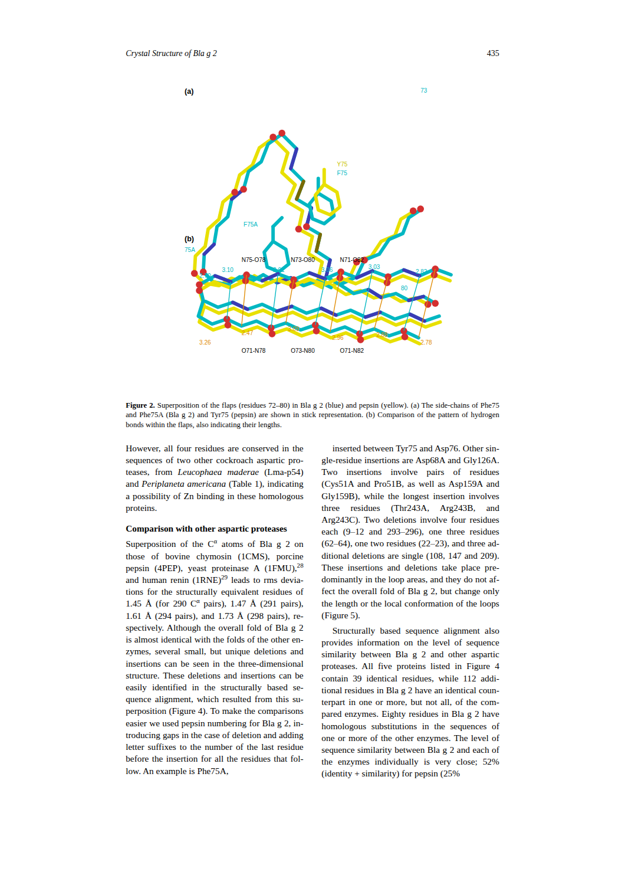Crystal Structure of Bla g 2
435
(a) 73 Y75 F75 F75A 80 (b) 3.10 2.91 3.06 3.03 2.82 2.47 3.09 2.96 2.88 2.78 2.70 3.26 N75-O78 N73-O80 N71-O82 O71-N78 O73-N80 O71-N82 75A
Figure 2. Superposition of the flaps (residues 72–80) in Bla g 2 (blue) and pepsin (yellow). (a) The side-chains of Phe75 and Phe75A (Bla g 2) and Tyr75 (pepsin) are shown in stick representation. (b) Comparison of the pattern of hydrogen bonds within the flaps, also indicating their lengths.
However, all four residues are conserved in the sequences of two other cockroach aspartic proteases, from Leucophaea maderae (Lma-p54) and Periplaneta americana (Table 1), indicating a possibility of Zn binding in these homologous proteins.
Comparison with other aspartic proteases
Superposition of the Cα atoms of Bla g 2 on those of bovine chymosin (1CMS), porcine pepsin (4PEP), yeast proteinase A (1FMU),28 and human renin (1RNE)29 leads to rms deviations for the structurally equivalent residues of 1.45 Å (for 290 Cα pairs), 1.47 Å (291 pairs), 1.61 Å (294 pairs), and 1.73 Å (298 pairs), respectively. Although the overall fold of Bla g 2 is almost identical with the folds of the other enzymes, several small, but unique deletions and insertions can be seen in the three-dimensional structure. These deletions and insertions can be easily identified in the structurally based sequence alignment, which resulted from this superposition (Figure 4). To make the comparisons easier we used pepsin numbering for Bla g 2, introducing gaps in the case of deletion and adding letter suffixes to the number of the last residue before the insertion for all the residues that follow. An example is Phe75A,
inserted between Tyr75 and Asp76. Other single-residue insertions are Asp68A and Gly126A. Two insertions involve pairs of residues (Cys51A and Pro51B, as well as Asp159A and Gly159B), while the longest insertion involves three residues (Thr243A, Arg243B, and Arg243C). Two deletions involve four residues each (9–12 and 293–296), one three residues (62–64), one two residues (22–23), and three additional deletions are single (108, 147 and 209). These insertions and deletions take place predominantly in the loop areas, and they do not affect the overall fold of Bla g 2, but change only the length or the local conformation of the loops (Figure 5).
Structurally based sequence alignment also provides information on the level of sequence similarity between Bla g 2 and other aspartic proteases. All five proteins listed in Figure 4 contain 39 identical residues, while 112 additional residues in Bla g 2 have an identical counterpart in one or more, but not all, of the compared enzymes. Eighty residues in Bla g 2 have homologous substitutions in the sequences of one or more of the other enzymes. The level of sequence similarity between Bla g 2 and each of the enzymes individually is very close; 52% (identity + similarity) for pepsin (25%